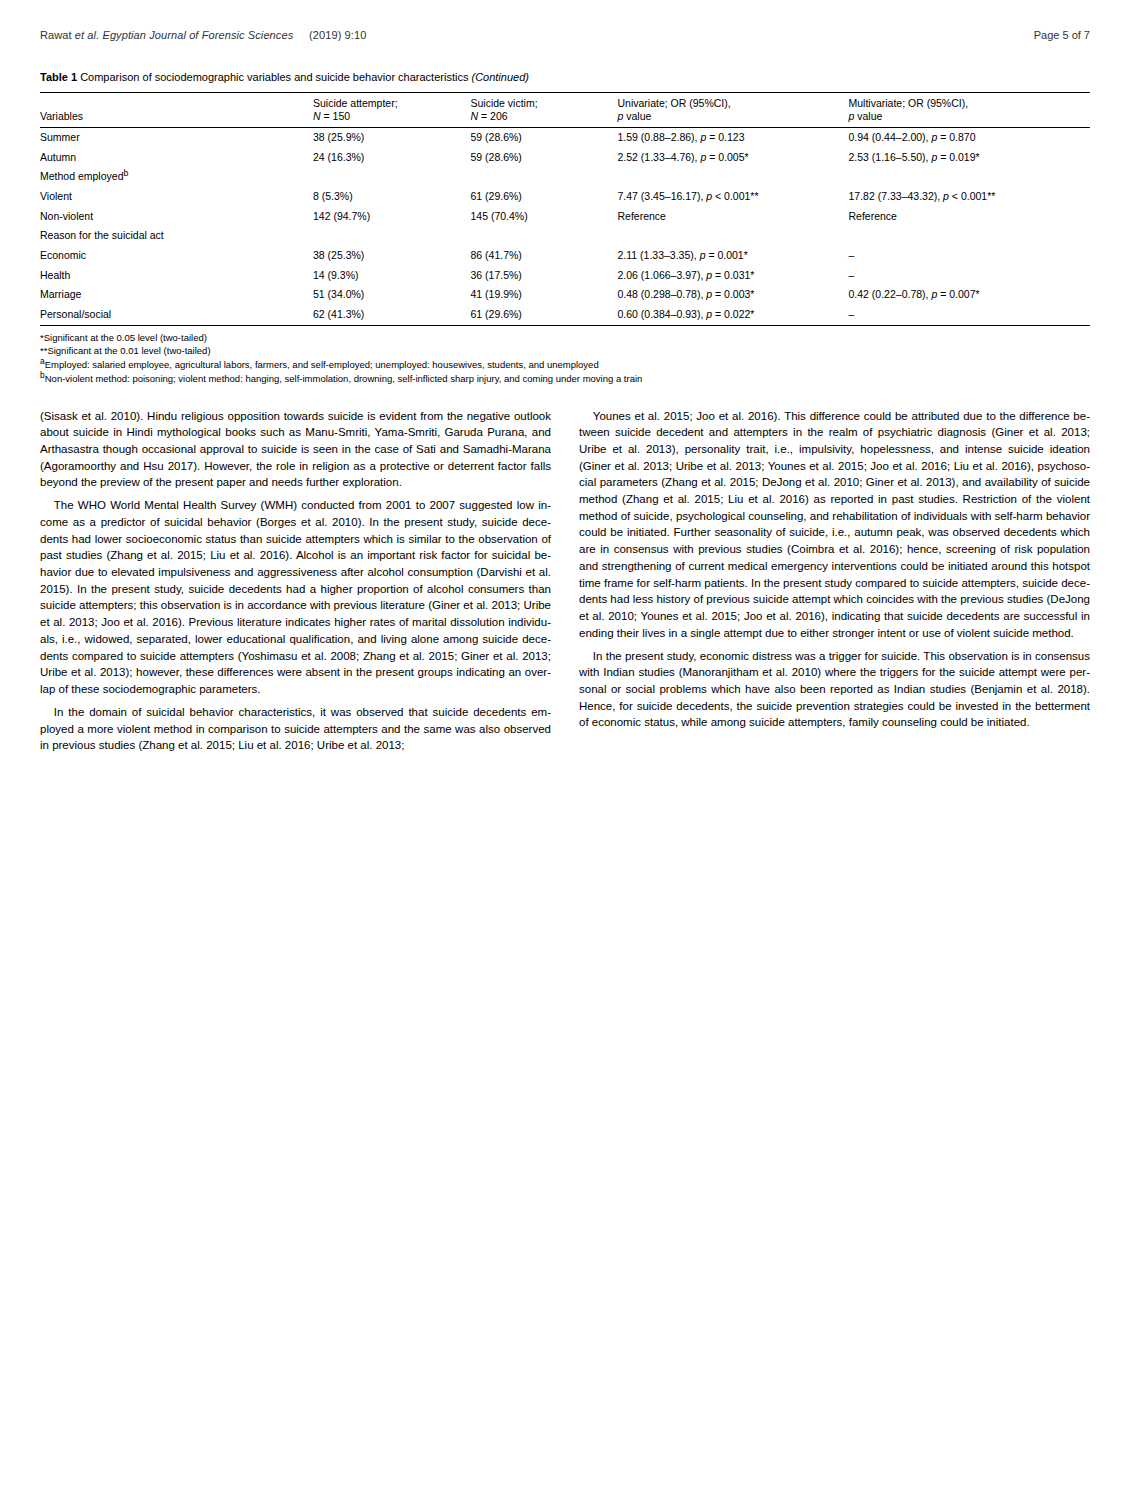Rawat et al. Egyptian Journal of Forensic Sciences (2019) 9:10
Page 5 of 7
Table 1 Comparison of sociodemographic variables and suicide behavior characteristics (Continued)
| Variables | Suicide attempter; N = 150 | Suicide victim; N = 206 | Univariate; OR (95%CI), p value | Multivariate; OR (95%CI), p value |
| --- | --- | --- | --- | --- |
| Summer | 38 (25.9%) | 59 (28.6%) | 1.59 (0.88–2.86), p = 0.123 | 0.94 (0.44–2.00), p = 0.870 |
| Autumn | 24 (16.3%) | 59 (28.6%) | 2.52 (1.33–4.76), p = 0.005* | 2.53 (1.16–5.50), p = 0.019* |
| Method employed b | | | | |
| Violent | 8 (5.3%) | 61 (29.6%) | 7.47 (3.45–16.17), p < 0.001** | 17.82 (7.33–43.32), p < 0.001** |
| Non-violent | 142 (94.7%) | 145 (70.4%) | Reference | Reference |
| Reason for the suicidal act | | | | |
| Economic | 38 (25.3%) | 86 (41.7%) | 2.11 (1.33–3.35), p = 0.001* | – |
| Health | 14 (9.3%) | 36 (17.5%) | 2.06 (1.066–3.97), p = 0.031* | – |
| Marriage | 51 (34.0%) | 41 (19.9%) | 0.48 (0.298–0.78), p = 0.003* | 0.42 (0.22–0.78), p = 0.007* |
| Personal/social | 62 (41.3%) | 61 (29.6%) | 0.60 (0.384–0.93), p = 0.022* | – |
*Significant at the 0.05 level (two-tailed)
**Significant at the 0.01 level (two-tailed)
aEmployed: salaried employee, agricultural labors, farmers, and self-employed; unemployed: housewives, students, and unemployed
bNon-violent method: poisoning; violent method: hanging, self-immolation, drowning, self-inflicted sharp injury, and coming under moving a train
(Sisask et al. 2010). Hindu religious opposition towards suicide is evident from the negative outlook about suicide in Hindi mythological books such as Manu-Smriti, Yama-Smriti, Garuda Purana, and Arthasastra though occasional approval to suicide is seen in the case of Sati and Samadhi-Marana (Agoramoorthy and Hsu 2017). However, the role in religion as a protective or deterrent factor falls beyond the preview of the present paper and needs further exploration.
The WHO World Mental Health Survey (WMH) conducted from 2001 to 2007 suggested low income as a predictor of suicidal behavior (Borges et al. 2010). In the present study, suicide decedents had lower socioeconomic status than suicide attempters which is similar to the observation of past studies (Zhang et al. 2015; Liu et al. 2016). Alcohol is an important risk factor for suicidal behavior due to elevated impulsiveness and aggressiveness after alcohol consumption (Darvishi et al. 2015). In the present study, suicide decedents had a higher proportion of alcohol consumers than suicide attempters; this observation is in accordance with previous literature (Giner et al. 2013; Uribe et al. 2013; Joo et al. 2016). Previous literature indicates higher rates of marital dissolution individuals, i.e., widowed, separated, lower educational qualification, and living alone among suicide decedents compared to suicide attempters (Yoshimasu et al. 2008; Zhang et al. 2015; Giner et al. 2013; Uribe et al. 2013); however, these differences were absent in the present groups indicating an overlap of these sociodemographic parameters.
In the domain of suicidal behavior characteristics, it was observed that suicide decedents employed a more violent method in comparison to suicide attempters and the same was also observed in previous studies (Zhang et al. 2015; Liu et al. 2016; Uribe et al. 2013;
Younes et al. 2015; Joo et al. 2016). This difference could be attributed due to the difference between suicide decedent and attempters in the realm of psychiatric diagnosis (Giner et al. 2013; Uribe et al. 2013), personality trait, i.e., impulsivity, hopelessness, and intense suicide ideation (Giner et al. 2013; Uribe et al. 2013; Younes et al. 2015; Joo et al. 2016; Liu et al. 2016), psychosocial parameters (Zhang et al. 2015; DeJong et al. 2010; Giner et al. 2013), and availability of suicide method (Zhang et al. 2015; Liu et al. 2016) as reported in past studies. Restriction of the violent method of suicide, psychological counseling, and rehabilitation of individuals with self-harm behavior could be initiated. Further seasonality of suicide, i.e., autumn peak, was observed decedents which are in consensus with previous studies (Coimbra et al. 2016); hence, screening of risk population and strengthening of current medical emergency interventions could be initiated around this hotspot time frame for self-harm patients. In the present study compared to suicide attempters, suicide decedents had less history of previous suicide attempt which coincides with the previous studies (DeJong et al. 2010; Younes et al. 2015; Joo et al. 2016), indicating that suicide decedents are successful in ending their lives in a single attempt due to either stronger intent or use of violent suicide method.
In the present study, economic distress was a trigger for suicide. This observation is in consensus with Indian studies (Manoranjitham et al. 2010) where the triggers for the suicide attempt were personal or social problems which have also been reported as Indian studies (Benjamin et al. 2018). Hence, for suicide decedents, the suicide prevention strategies could be invested in the betterment of economic status, while among suicide attempters, family counseling could be initiated.